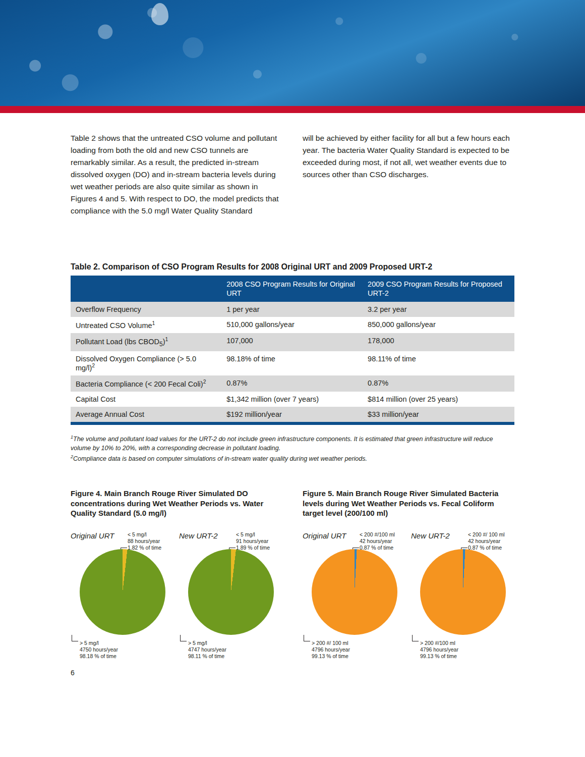Table 2 shows that the untreated CSO volume and pollutant loading from both the old and new CSO tunnels are remarkably similar. As a result, the predicted in-stream dissolved oxygen (DO) and in-stream bacteria levels during wet weather periods are also quite similar as shown in Figures 4 and 5. With respect to DO, the model predicts that compliance with the 5.0 mg/l Water Quality Standard
will be achieved by either facility for all but a few hours each year. The bacteria Water Quality Standard is expected to be exceeded during most, if not all, wet weather events due to sources other than CSO discharges.
Table 2. Comparison of CSO Program Results for 2008 Original URT and 2009 Proposed URT-2
| | 2008 CSO Program Results for Original URT | 2009 CSO Program Results for Proposed URT-2 |
| --- | --- | --- |
| Overflow Frequency | 1 per year | 3.2 per year |
| Untreated CSO Volume 1 | 510,000 gallons/year | 850,000 gallons/year |
| Pollutant Load (lbs CBOD 5 ) 1 | 107,000 | 178,000 |
| Dissolved Oxygen Compliance (> 5.0 mg/l) 2 | 98.18% of time | 98.11% of time |
| Bacteria Compliance (< 200 Fecal Coli) 2 | 0.87% | 0.87% |
| Capital Cost | $1,342 million (over 7 years) | $814 million (over 25 years) |
| Average Annual Cost | $192 million/year | $33 million/year |
1The volume and pollutant load values for the URT-2 do not include green infrastructure components. It is estimated that green infrastructure will reduce volume by 10% to 20%, with a corresponding decrease in pollutant loading.
2Compliance data is based on computer simulations of in-stream water quality during wet weather periods.
Figure 4. Main Branch Rouge River Simulated DO concentrations during Wet Weather Periods vs. Water Quality Standard (5.0 mg/l)
Original URT
< 5 mg/l
88 hours/year
1.82 % of time
> 5 mg/l
4750 hours/year
98.18 % of time
New URT-2
< 5 mg/l
91 hours/year
1.89 % of time
> 5 mg/l
4747 hours/year
98.11 % of time
Figure 5. Main Branch Rouge River Simulated Bacteria levels during Wet Weather Periods vs. Fecal Coliform target level (200/100 ml)
Original URT
< 200 #/100 ml
42 hours/year
0.87 % of time
> 200 #/ 100 ml
4796 hours/year
99.13 % of time
New URT-2
< 200 #/ 100 ml
42 hours/year
0.87 % of time
> 200 #/100 ml
4796 hours/year
99.13 % of time
6